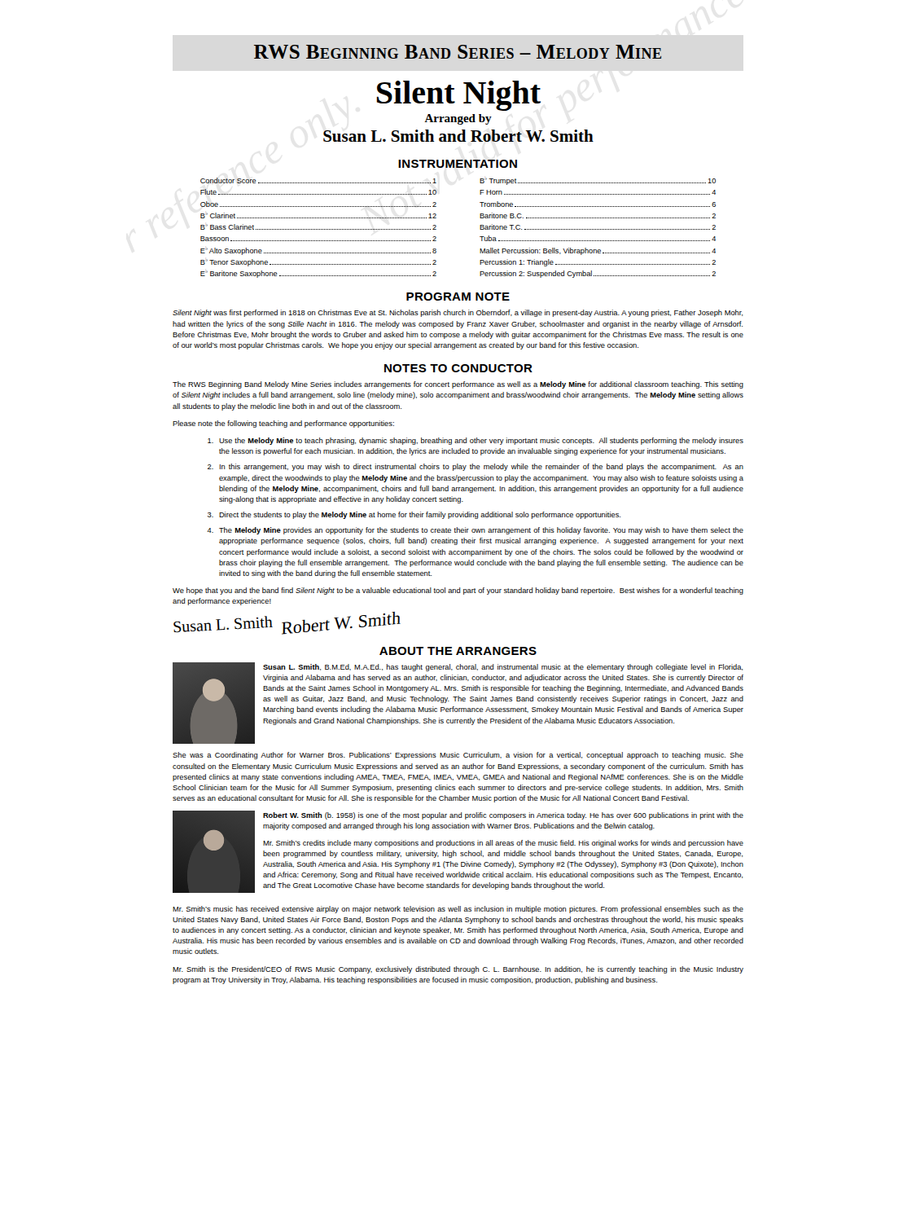For reference only. Not valid for performance.
RWS Beginning Band Series – Melody Mine
Silent Night
Arranged by
Susan L. Smith and Robert W. Smith
INSTRUMENTATION
Conductor Score 1
Flute 10
Oboe 2
B♭ Clarinet 12
B♭ Bass Clarinet 2
Bassoon 2
E♭ Alto Saxophone 8
B♭ Tenor Saxophone 2
E♭ Baritone Saxophone 2
B♭ Trumpet 10
F Horn 4
Trombone 6
Baritone B.C. 2
Baritone T.C. 2
Tuba 4
Mallet Percussion: Bells, Vibraphone 4
Percussion 1: Triangle 2
Percussion 2: Suspended Cymbal 2
PROGRAM NOTE
Silent Night was first performed in 1818 on Christmas Eve at St. Nicholas parish church in Oberndorf, a village in present-day Austria. A young priest, Father Joseph Mohr, had written the lyrics of the song Stille Nacht in 1816. The melody was composed by Franz Xaver Gruber, schoolmaster and organist in the nearby village of Arnsdorf. Before Christmas Eve, Mohr brought the words to Gruber and asked him to compose a melody with guitar accompaniment for the Christmas Eve mass. The result is one of our world’s most popular Christmas carols. We hope you enjoy our special arrangement as created by our band for this festive occasion.
NOTES TO CONDUCTOR
The RWS Beginning Band Melody Mine Series includes arrangements for concert performance as well as a Melody Mine for additional classroom teaching. This setting of Silent Night includes a full band arrangement, solo line (melody mine), solo accompaniment and brass/woodwind choir arrangements. The Melody Mine setting allows all students to play the melodic line both in and out of the classroom.
Please note the following teaching and performance opportunities:
Use the Melody Mine to teach phrasing, dynamic shaping, breathing and other very important music concepts. All students performing the melody insures the lesson is powerful for each musician. In addition, the lyrics are included to provide an invaluable singing experience for your instrumental musicians.
In this arrangement, you may wish to direct instrumental choirs to play the melody while the remainder of the band plays the accompaniment. As an example, direct the woodwinds to play the Melody Mine and the brass/percussion to play the accompaniment. You may also wish to feature soloists using a blending of the Melody Mine, accompaniment, choirs and full band arrangement. In addition, this arrangement provides an opportunity for a full audience sing-along that is appropriate and effective in any holiday concert setting.
Direct the students to play the Melody Mine at home for their family providing additional solo performance opportunities.
The Melody Mine provides an opportunity for the students to create their own arrangement of this holiday favorite. You may wish to have them select the appropriate performance sequence (solos, choirs, full band) creating their first musical arranging experience. A suggested arrangement for your next concert performance would include a soloist, a second soloist with accompaniment by one of the choirs. The solos could be followed by the woodwind or brass choir playing the full ensemble arrangement. The performance would conclude with the band playing the full ensemble setting. The audience can be invited to sing with the band during the full ensemble statement.
We hope that you and the band find Silent Night to be a valuable educational tool and part of your standard holiday band repertoire. Best wishes for a wonderful teaching and performance experience!
Susan L. Smith Robert W. Smith
ABOUT THE ARRANGERS
Susan L. Smith, B.M.Ed, M.A.Ed., has taught general, choral, and instrumental music at the elementary through collegiate level in Florida, Virginia and Alabama and has served as an author, clinician, conductor, and adjudicator across the United States. She is currently Director of Bands at the Saint James School in Montgomery AL. Mrs. Smith is responsible for teaching the Beginning, Intermediate, and Advanced Bands as well as Guitar, Jazz Band, and Music Technology. The Saint James Band consistently receives Superior ratings in Concert, Jazz and Marching band events including the Alabama Music Performance Assessment, Smokey Mountain Music Festival and Bands of America Super Regionals and Grand National Championships. She is currently the President of the Alabama Music Educators Association.
She was a Coordinating Author for Warner Bros. Publications’ Expressions Music Curriculum, a vision for a vertical, conceptual approach to teaching music. She consulted on the Elementary Music Curriculum Music Expressions and served as an author for Band Expressions, a secondary component of the curriculum. Smith has presented clinics at many state conventions including AMEA, TMEA, FMEA, IMEA, VMEA, GMEA and National and Regional NAfME conferences. She is on the Middle School Clinician team for the Music for All Summer Symposium, presenting clinics each summer to directors and pre-service college students. In addition, Mrs. Smith serves as an educational consultant for Music for All. She is responsible for the Chamber Music portion of the Music for All National Concert Band Festival.
Robert W. Smith (b. 1958) is one of the most popular and prolific composers in America today. He has over 600 publications in print with the majority composed and arranged through his long association with Warner Bros. Publications and the Belwin catalog.
Mr. Smith’s credits include many compositions and productions in all areas of the music field. His original works for winds and percussion have been programmed by countless military, university, high school, and middle school bands throughout the United States, Canada, Europe, Australia, South America and Asia. His Symphony #1 (The Divine Comedy), Symphony #2 (The Odyssey), Symphony #3 (Don Quixote), Inchon and Africa: Ceremony, Song and Ritual have received worldwide critical acclaim. His educational compositions such as The Tempest, Encanto, and The Great Locomotive Chase have become standards for developing bands throughout the world.
Mr. Smith’s music has received extensive airplay on major network television as well as inclusion in multiple motion pictures. From professional ensembles such as the United States Navy Band, United States Air Force Band, Boston Pops and the Atlanta Symphony to school bands and orchestras throughout the world, his music speaks to audiences in any concert setting. As a conductor, clinician and keynote speaker, Mr. Smith has performed throughout North America, Asia, South America, Europe and Australia. His music has been recorded by various ensembles and is available on CD and download through Walking Frog Records, iTunes, Amazon, and other recorded music outlets.
Mr. Smith is the President/CEO of RWS Music Company, exclusively distributed through C. L. Barnhouse. In addition, he is currently teaching in the Music Industry program at Troy University in Troy, Alabama. His teaching responsibilities are focused in music composition, production, publishing and business.